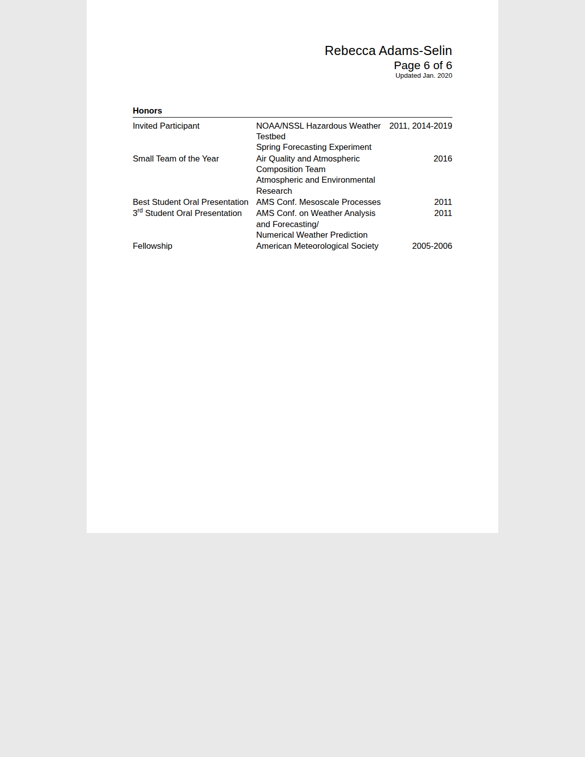Rebecca Adams-Selin
Page 6 of 6
Updated Jan. 2020
Honors
| Invited Participant | NOAA/NSSL Hazardous Weather Testbed Spring Forecasting Experiment | 2011, 2014-2019 |
| Small Team of the Year | Air Quality and Atmospheric Composition Team Atmospheric and Environmental Research | 2016 |
| Best Student Oral Presentation | AMS Conf. Mesoscale Processes | 2011 |
| 3 rd Student Oral Presentation | AMS Conf. on Weather Analysis and Forecasting/ Numerical Weather Prediction | 2011 |
| Fellowship | American Meteorological Society | 2005-2006 |